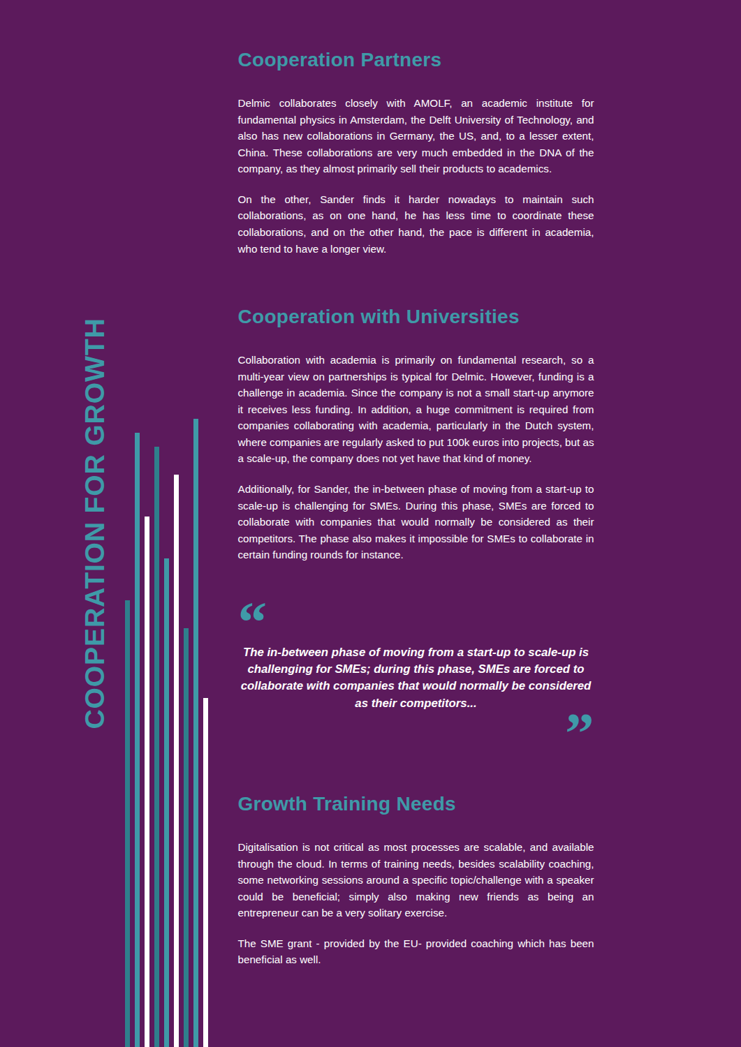Cooperation for Growth
Cooperation Partners
Delmic collaborates closely with AMOLF, an academic institute for fundamental physics in Amsterdam, the Delft University of Technology, and also has new collaborations in Germany, the US, and, to a lesser extent, China. These collaborations are very much embedded in the DNA of the company, as they almost primarily sell their products to academics.
On the other, Sander finds it harder nowadays to maintain such collaborations, as on one hand, he has less time to coordinate these collaborations, and on the other hand, the pace is different in academia, who tend to have a longer view.
Cooperation with Universities
Collaboration with academia is primarily on fundamental research, so a multi-year view on partnerships is typical for Delmic. However, funding is a challenge in academia. Since the company is not a small start-up anymore it receives less funding. In addition, a huge commitment is required from companies collaborating with academia, particularly in the Dutch system, where companies are regularly asked to put 100k euros into projects, but as a scale-up, the company does not yet have that kind of money.
Additionally, for Sander, the in-between phase of moving from a start-up to scale-up is challenging for SMEs. During this phase, SMEs are forced to collaborate with companies that would normally be considered as their competitors. The phase also makes it impossible for SMEs to collaborate in certain funding rounds for instance.
“
The in-between phase of moving from a start-up to scale-up is challenging for SMEs; during this phase, SMEs are forced to collaborate with companies that would normally be considered as their competitors...
”
Growth Training Needs
Digitalisation is not critical as most processes are scalable, and available through the cloud. In terms of training needs, besides scalability coaching, some networking sessions around a specific topic/challenge with a speaker could be beneficial; simply also making new friends as being an entrepreneur can be a very solitary exercise.
The SME grant - provided by the EU- provided coaching which has been beneficial as well.